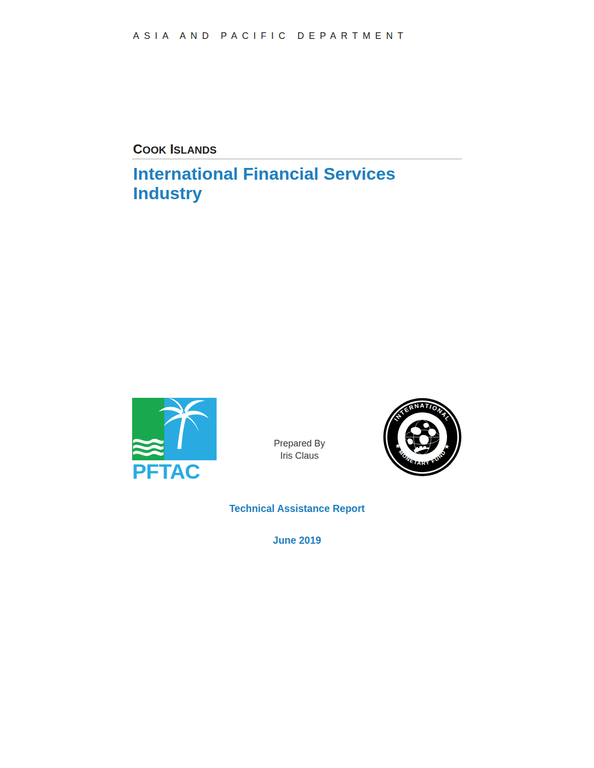ASIA AND PACIFIC DEPARTMENT
COOK ISLANDS
International Financial Services Industry
PFTAC
Prepared By
Iris Claus
INTERNATIONAL ★ MONETARY FUND ★
Technical Assistance Report
June 2019